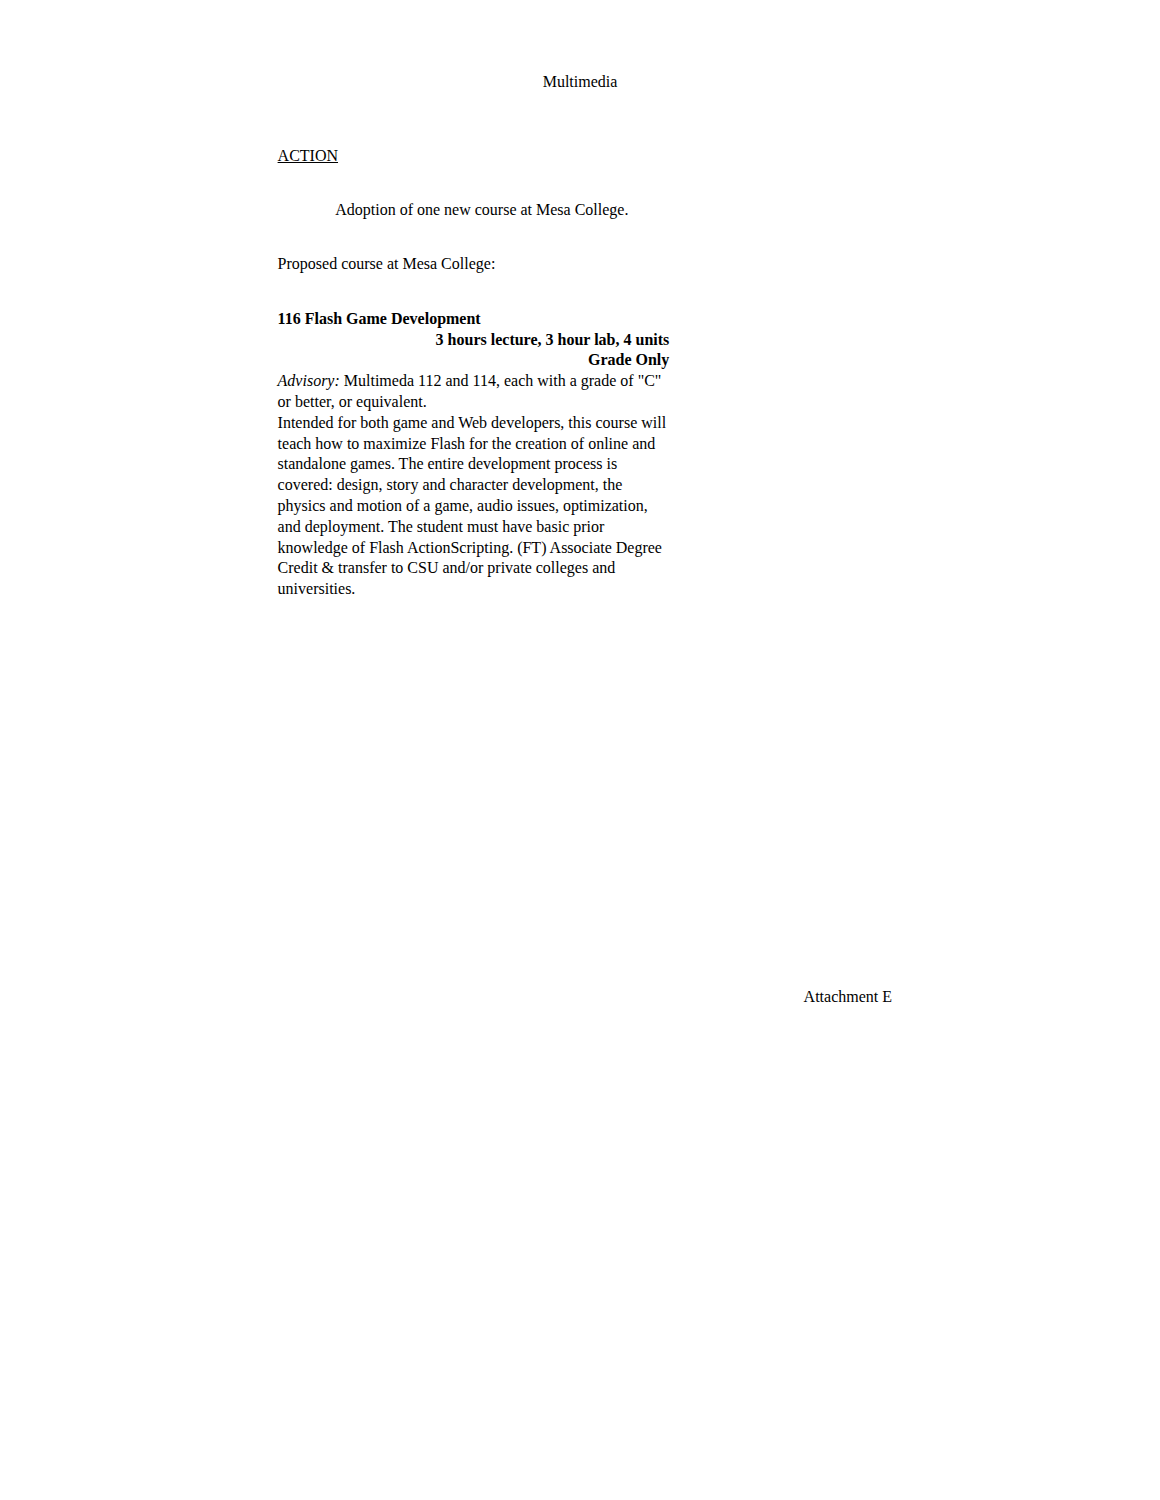Multimedia
ACTION
Adoption of one new course at Mesa College.
Proposed course at Mesa College:
116 Flash Game Development
3 hours lecture, 3 hour lab, 4 units
Grade Only
Advisory: Multimeda 112 and 114, each with a grade of "C" or better, or equivalent.
Intended for both game and Web developers, this course will teach how to maximize Flash for the creation of online and standalone games. The entire development process is covered: design, story and character development, the physics and motion of a game, audio issues, optimization, and deployment. The student must have basic prior knowledge of Flash ActionScripting. (FT) Associate Degree Credit & transfer to CSU and/or private colleges and universities.
Attachment E